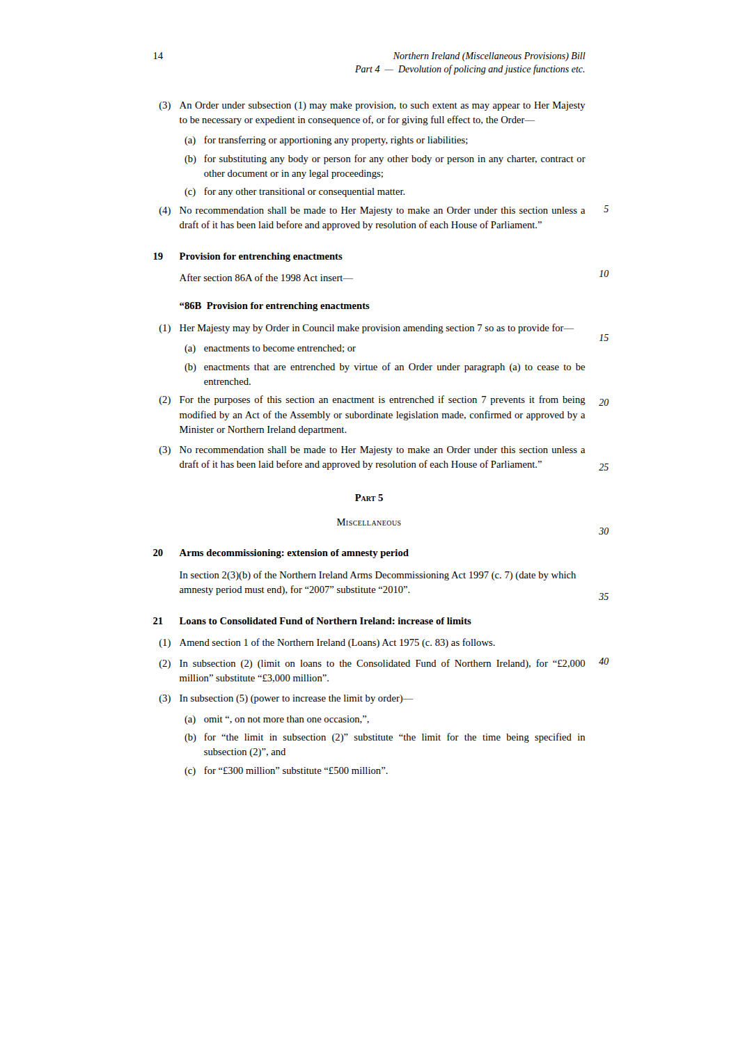14
Northern Ireland (Miscellaneous Provisions) Bill
Part 4 — Devolution of policing and justice functions etc.
5
10
15
20
25
30
35
40
(3)
An Order under subsection (1) may make provision, to such extent as may appear to Her Majesty to be necessary or expedient in consequence of, or for giving full effect to, the Order—
(a)
for transferring or apportioning any property, rights or liabilities;
(b)
for substituting any body or person for any other body or person in any charter, contract or other document or in any legal proceedings;
(c)
for any other transitional or consequential matter.
(4)
No recommendation shall be made to Her Majesty to make an Order under this section unless a draft of it has been laid before and approved by resolution of each House of Parliament.”
19
Provision for entrenching enactments
After section 86A of the 1998 Act insert—
“86B Provision for entrenching enactments
(1)
Her Majesty may by Order in Council make provision amending section 7 so as to provide for—
(a)
enactments to become entrenched; or
(b)
enactments that are entrenched by virtue of an Order under paragraph (a) to cease to be entrenched.
(2)
For the purposes of this section an enactment is entrenched if section 7 prevents it from being modified by an Act of the Assembly or subordinate legislation made, confirmed or approved by a Minister or Northern Ireland department.
(3)
No recommendation shall be made to Her Majesty to make an Order under this section unless a draft of it has been laid before and approved by resolution of each House of Parliament.”
Part 5
Miscellaneous
20
Arms decommissioning: extension of amnesty period
In section 2(3)(b) of the Northern Ireland Arms Decommissioning Act 1997 (c. 7) (date by which amnesty period must end), for “2007” substitute “2010”.
21
Loans to Consolidated Fund of Northern Ireland: increase of limits
(1)
Amend section 1 of the Northern Ireland (Loans) Act 1975 (c. 83) as follows.
(2)
In subsection (2) (limit on loans to the Consolidated Fund of Northern Ireland), for “£2,000 million” substitute “£3,000 million”.
(3)
In subsection (5) (power to increase the limit by order)—
(a)
omit “, on not more than one occasion,”,
(b)
for “the limit in subsection (2)” substitute “the limit for the time being specified in subsection (2)”, and
(c)
for “£300 million” substitute “£500 million”.